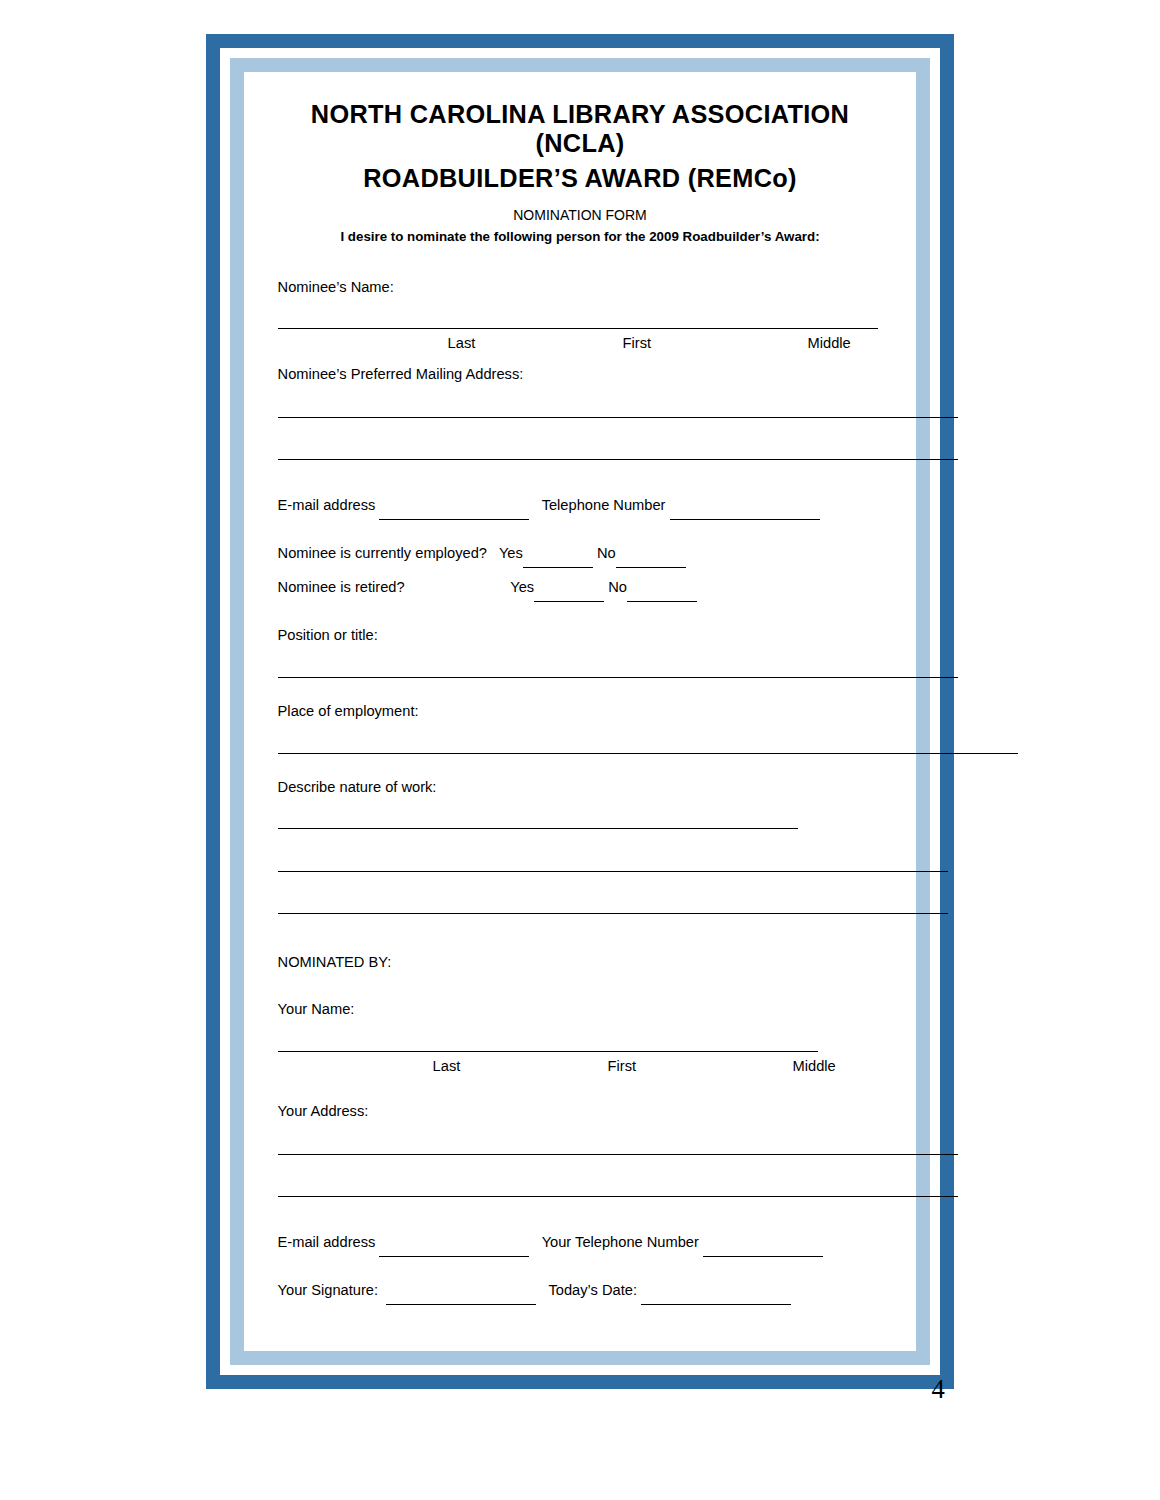NORTH CAROLINA LIBRARY ASSOCIATION (NCLA)
ROADBUILDER’S AWARD (REMCo)
NOMINATION FORM
I desire to nominate the following person for the 2009 Roadbuilder’s Award:
Nominee’s Name:
Last First Middle
Nominee’s Preferred Mailing Address:
E-mail address Telephone Number
Nominee is currently employed? Yes No
Nominee is retired? Yes No
Position or title:
Place of employment:
Describe nature of work:
NOMINATED BY:
Your Name:
Last First Middle
Your Address:
E-mail address Your Telephone Number
Your Signature: Today’s Date:
4